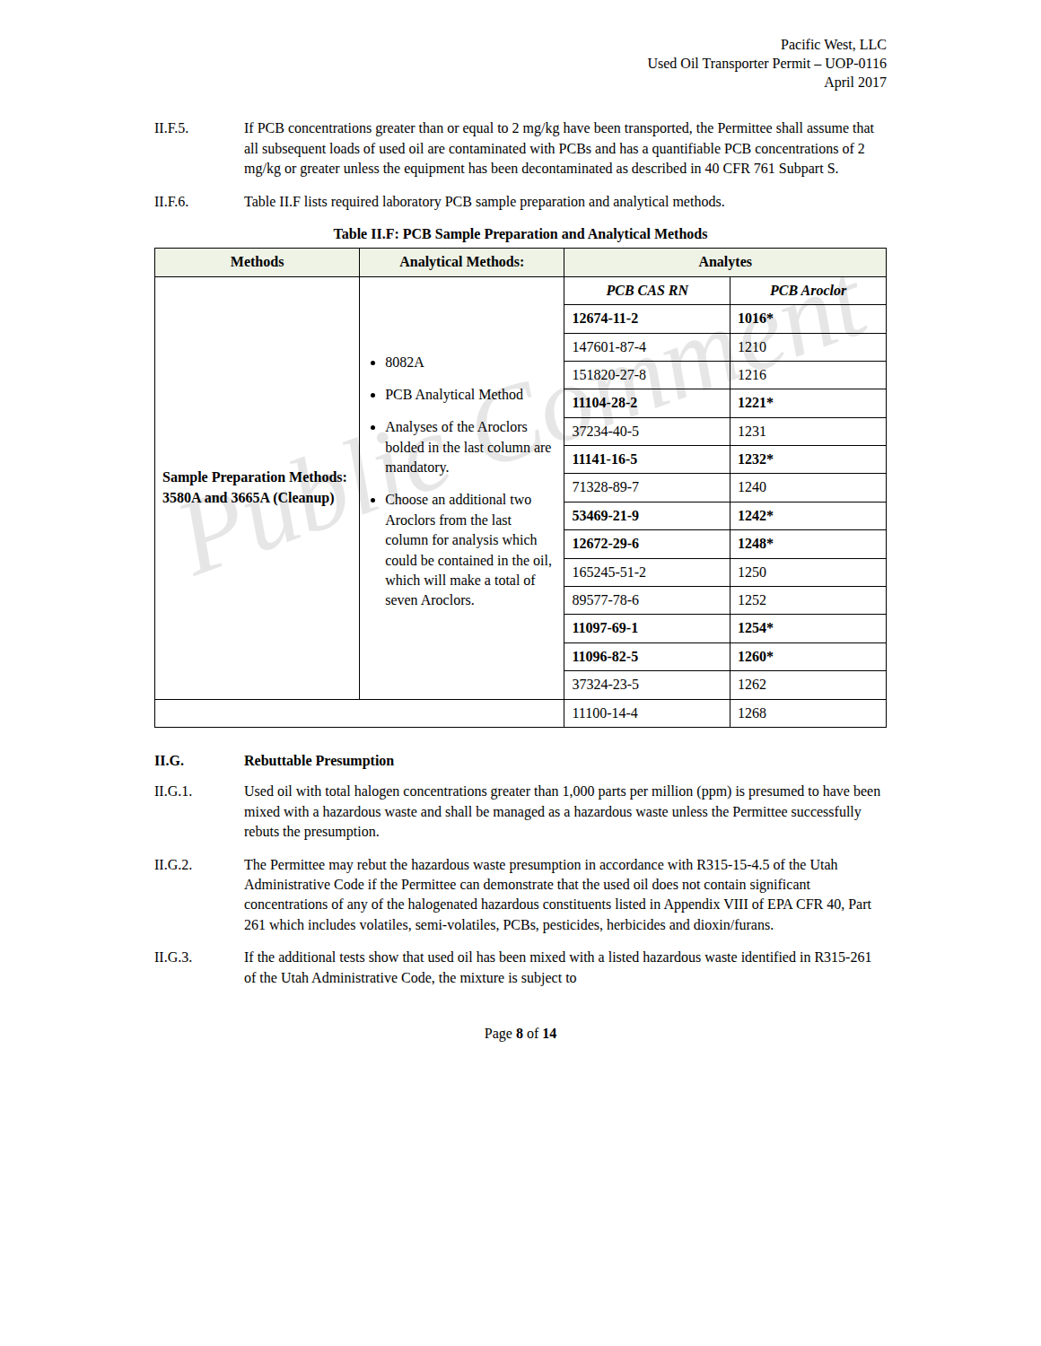Public Comment
Pacific West, LLC
Used Oil Transporter Permit – UOP-0116
April 2017
II.F.5.
If PCB concentrations greater than or equal to 2 mg/kg have been transported, the Permittee shall assume that all subsequent loads of used oil are contaminated with PCBs and has a quantifiable PCB concentrations of 2 mg/kg or greater unless the equipment has been decontaminated as described in 40 CFR 761 Subpart S.
II.F.6.
Table II.F lists required laboratory PCB sample preparation and analytical methods.
Table II.F: PCB Sample Preparation and Analytical Methods
| Methods | Analytical Methods: | Analytes |
| --- | --- | --- |
| Sample Preparation Methods: 3580A and 3665A (Cleanup) | 8082A PCB Analytical Method Analyses of the Aroclors bolded in the last column are mandatory. Choose an additional two Aroclors from the last column for analysis which could be contained in the oil, which will make a total of seven Aroclors. | PCB CAS RN | PCB Aroclor |
| 12674-11-2 | 1016* |
| 147601-87-4 | 1210 |
| 151820-27-8 | 1216 |
| 11104-28-2 | 1221* |
| 37234-40-5 | 1231 |
| 11141-16-5 | 1232* |
| 71328-89-7 | 1240 |
| 53469-21-9 | 1242* |
| 12672-29-6 | 1248* |
| 165245-51-2 | 1250 |
| 89577-78-6 | 1252 |
| 11097-69-1 | 1254* |
| 11096-82-5 | 1260* |
| 37324-23-5 | 1262 |
| | 11100-14-4 | 1268 |
II.G.
Rebuttable Presumption
II.G.1.
Used oil with total halogen concentrations greater than 1,000 parts per million (ppm) is presumed to have been mixed with a hazardous waste and shall be managed as a hazardous waste unless the Permittee successfully rebuts the presumption.
II.G.2.
The Permittee may rebut the hazardous waste presumption in accordance with R315-15-4.5 of the Utah Administrative Code if the Permittee can demonstrate that the used oil does not contain significant concentrations of any of the halogenated hazardous constituents listed in Appendix VIII of EPA CFR 40, Part 261 which includes volatiles, semi-volatiles, PCBs, pesticides, herbicides and dioxin/furans.
II.G.3.
If the additional tests show that used oil has been mixed with a listed hazardous waste identified in R315-261 of the Utah Administrative Code, the mixture is subject to
Page 8 of 14